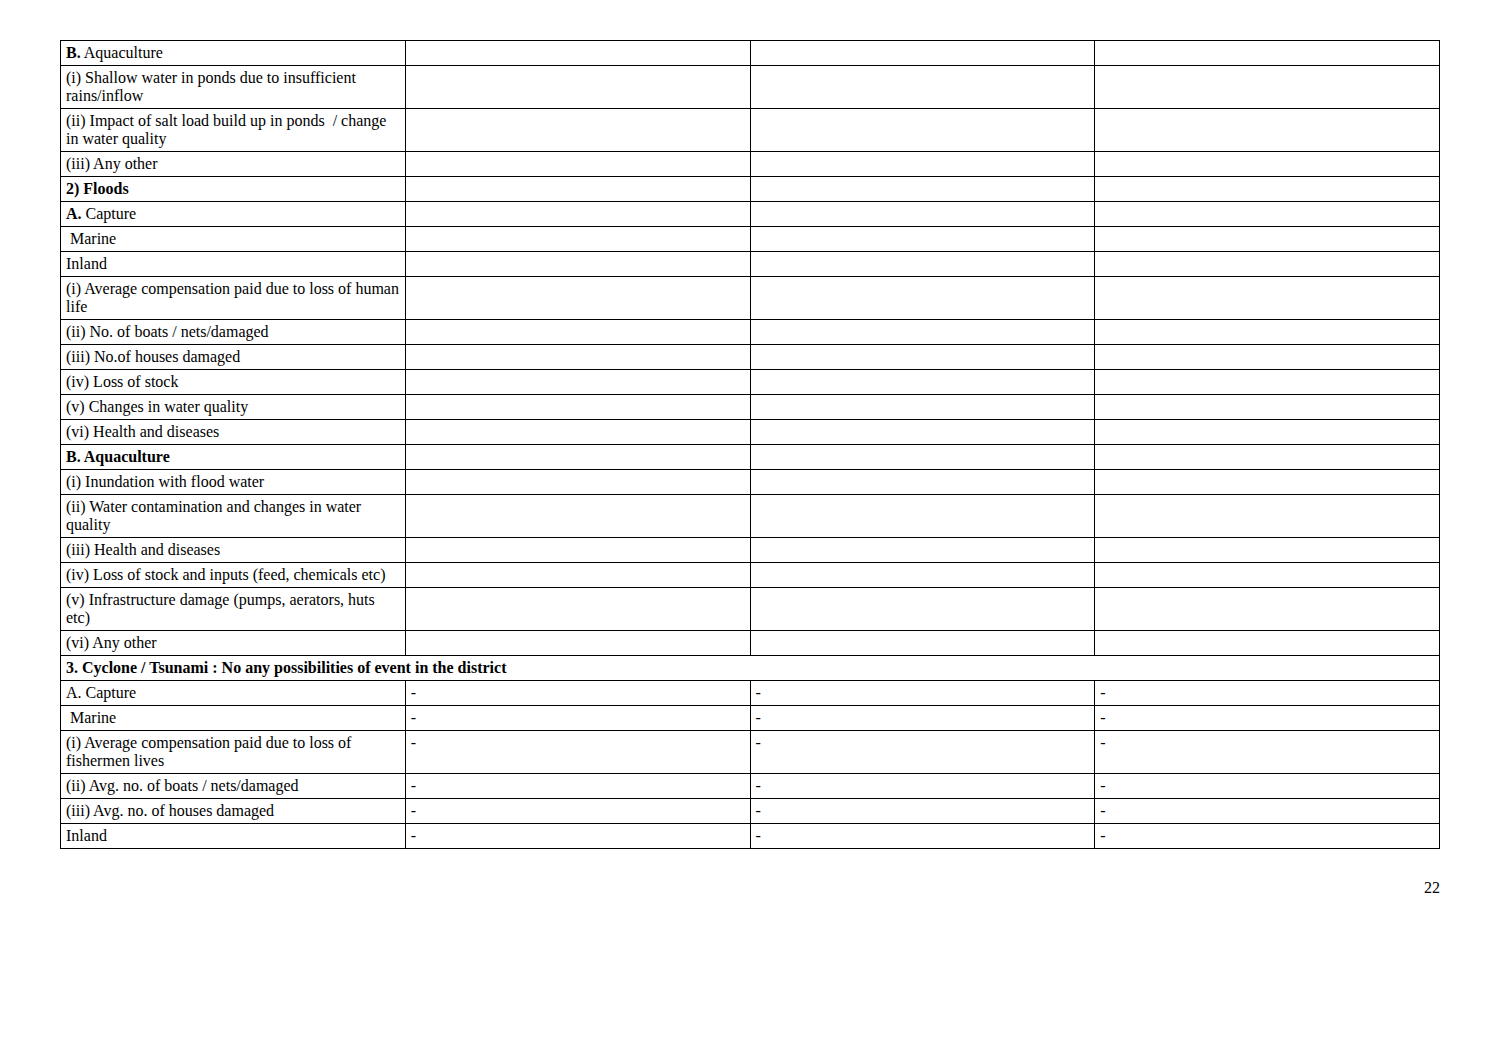| B. Aquaculture | | | |
| (i) Shallow water in ponds due to insufficient rains/inflow | | | |
| (ii) Impact of salt load build up in ponds / change in water quality | | | |
| (iii) Any other | | | |
| 2) Floods | | | |
| A. Capture | | | |
| Marine | | | |
| Inland | | | |
| (i) Average compensation paid due to loss of human life | | | |
| (ii) No. of boats / nets/damaged | | | |
| (iii) No.of houses damaged | | | |
| (iv) Loss of stock | | | |
| (v) Changes in water quality | | | |
| (vi) Health and diseases | | | |
| B. Aquaculture | | | |
| (i) Inundation with flood water | | | |
| (ii) Water contamination and changes in water quality | | | |
| (iii) Health and diseases | | | |
| (iv) Loss of stock and inputs (feed, chemicals etc) | | | |
| (v) Infrastructure damage (pumps, aerators, huts etc) | | | |
| (vi) Any other | | | |
| 3. Cyclone / Tsunami : No any possibilities of event in the district |
| A. Capture | - | - | - |
| Marine | - | - | - |
| (i) Average compensation paid due to loss of fishermen lives | - | - | - |
| (ii) Avg. no. of boats / nets/damaged | - | - | - |
| (iii) Avg. no. of houses damaged | - | - | - |
| Inland | - | - | - |
22